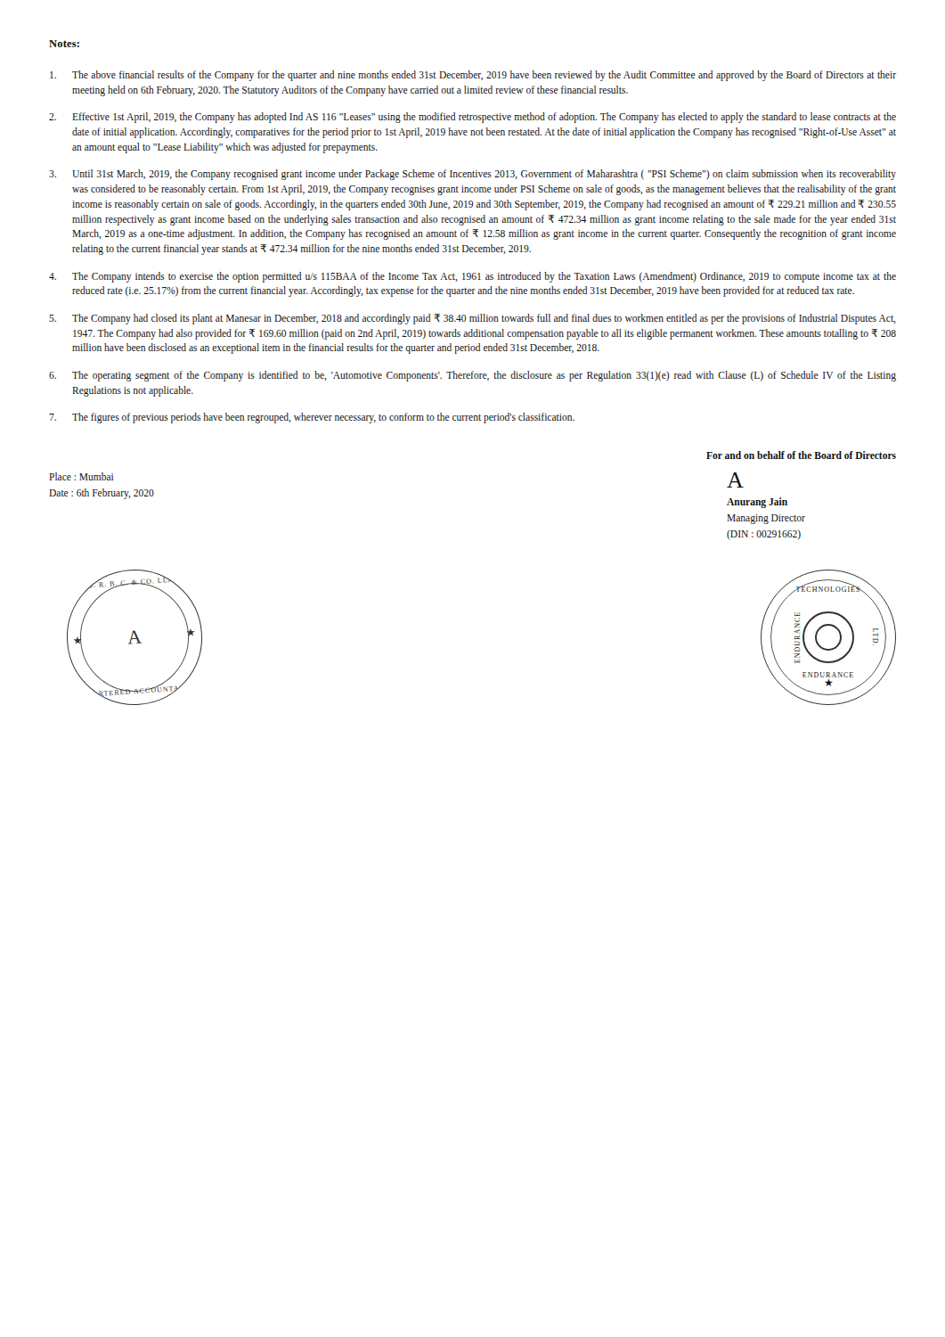Notes:
The above financial results of the Company for the quarter and nine months ended 31st December, 2019 have been reviewed by the Audit Committee and approved by the Board of Directors at their meeting held on 6th February, 2020. The Statutory Auditors of the Company have carried out a limited review of these financial results.
Effective 1st April, 2019, the Company has adopted Ind AS 116 "Leases" using the modified retrospective method of adoption. The Company has elected to apply the standard to lease contracts at the date of initial application. Accordingly, comparatives for the period prior to 1st April, 2019 have not been restated. At the date of initial application the Company has recognised "Right-of-Use Asset" at an amount equal to "Lease Liability" which was adjusted for prepayments.
Until 31st March, 2019, the Company recognised grant income under Package Scheme of Incentives 2013, Government of Maharashtra ( "PSI Scheme") on claim submission when its recoverability was considered to be reasonably certain. From 1st April, 2019, the Company recognises grant income under PSI Scheme on sale of goods, as the management believes that the realisability of the grant income is reasonably certain on sale of goods. Accordingly, in the quarters ended 30th June, 2019 and 30th September, 2019, the Company had recognised an amount of ₹ 229.21 million and ₹ 230.55 million respectively as grant income based on the underlying sales transaction and also recognised an amount of ₹ 472.34 million as grant income relating to the sale made for the year ended 31st March, 2019 as a one-time adjustment. In addition, the Company has recognised an amount of ₹ 12.58 million as grant income in the current quarter. Consequently the recognition of grant income relating to the current financial year stands at ₹ 472.34 million for the nine months ended 31st December, 2019.
The Company intends to exercise the option permitted u/s 115BAA of the Income Tax Act, 1961 as introduced by the Taxation Laws (Amendment) Ordinance, 2019 to compute income tax at the reduced rate (i.e. 25.17%) from the current financial year. Accordingly, tax expense for the quarter and the nine months ended 31st December, 2019 have been provided for at reduced tax rate.
The Company had closed its plant at Manesar in December, 2018 and accordingly paid ₹ 38.40 million towards full and final dues to workmen entitled as per the provisions of Industrial Disputes Act, 1947. The Company had also provided for ₹ 169.60 million (paid on 2nd April, 2019) towards additional compensation payable to all its eligible permanent workmen. These amounts totalling to ₹ 208 million have been disclosed as an exceptional item in the financial results for the quarter and period ended 31st December, 2018.
The operating segment of the Company is identified to be, 'Automotive Components'. Therefore, the disclosure as per Regulation 33(1)(e) read with Clause (L) of Schedule IV of the Listing Regulations is not applicable.
The figures of previous periods have been regrouped, wherever necessary, to conform to the current period's classification.
For and on behalf of the Board of Directors
Place : Mumbai
Date : 6th February, 2020
A
Anurang Jain
Managing Director
(DIN : 00291662)
S. R. B. C. & CO. LLP
★
★
A
Chartered Accountants
Technologies
Endurance
Ltd.
Endurance
★